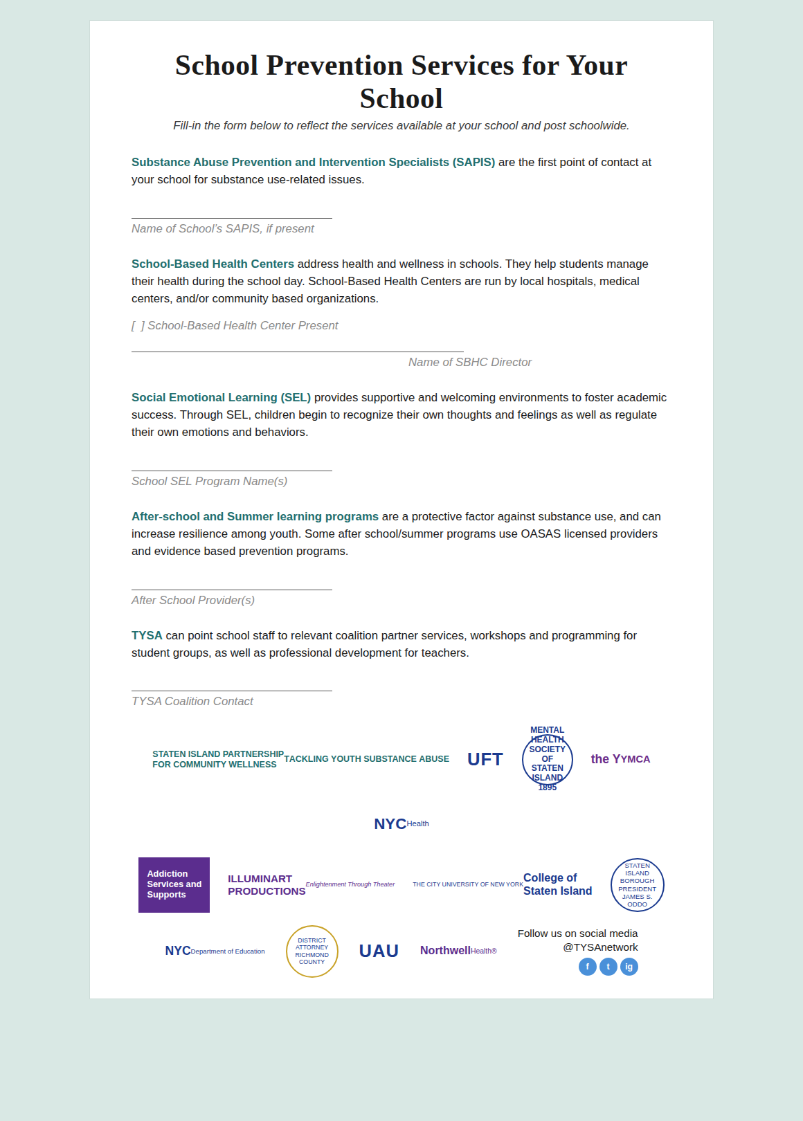School Prevention Services for Your School
Fill-in the form below to reflect the services available at your school and post schoolwide.
Substance Abuse Prevention and Intervention Specialists (SAPIS) are the first point of contact at your school for substance use-related issues.
Name of School’s SAPIS, if present
School-Based Health Centers address health and wellness in schools. They help students manage their health during the school day. School-Based Health Centers are run by local hospitals, medical centers, and/or community based organizations.
[ ] School-Based Health Center Present Name of SBHC Director
Social Emotional Learning (SEL) provides supportive and welcoming environments to foster academic success. Through SEL, children begin to recognize their own thoughts and feelings as well as regulate their own emotions and behaviors.
School SEL Program Name(s)
After-school and Summer learning programs are a protective factor against substance use, and can increase resilience among youth. Some after school/summer programs use OASAS licensed providers and evidence based prevention programs.
After School Provider(s)
TYSA can point school staff to relevant coalition partner services, workshops and programming for student groups, as well as professional development for teachers.
TYSA Coalition Contact
STATEN ISLAND PARTNERSHIP
FOR COMMUNITY WELLNESS
TACKLING YOUTH SUBSTANCE ABUSE
UFT
MENTAL HEALTH SOCIETY OF STATEN ISLAND 1895
the Y
YMCA
NYCHealth
Addiction
Services and
Supports
ILLUMINART
PRODUCTIONSEnlightenment Through Theater
THE CITY UNIVERSITY OF NEW YORKCollege of
Staten Island
STATEN ISLAND BOROUGH PRESIDENT
JAMES S. ODDO
NYCDepartment of Education
DISTRICT ATTORNEY
RICHMOND COUNTY
UAU
NorthwellHealth®
Follow us on social media
@TYSAnetwork
ftig